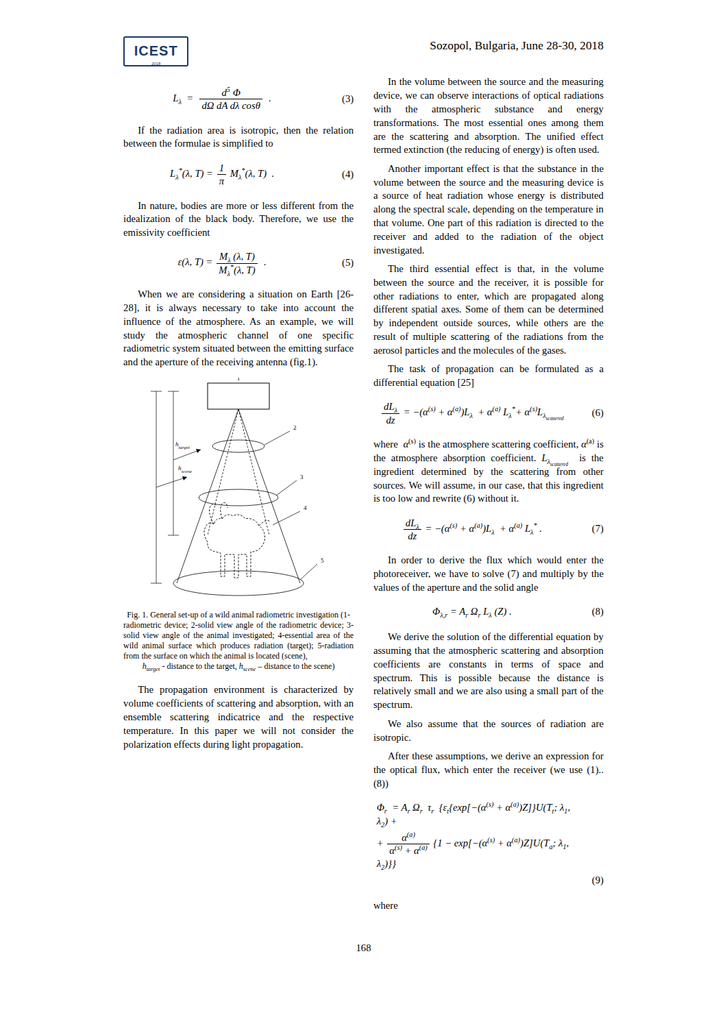ICEST2018
Sozopol, Bulgaria, June 28-30, 2018
Lλ = d5 Φ dΩ dA dλ cosθ .
(3)
If the radiation area is isotropic, then the relation between the formulae is simplified to
Lλ*(λ, T) = 1 π Mλ*(λ, T) .
(4)
In nature, bodies are more or less different from the idealization of the black body. Therefore, we use the emissivity coefficient
ε(λ, T) = Mλ (λ, T) Mλ*(λ, T) .
(5)
When we are considering a situation on Earth [26-28], it is always necessary to take into account the influence of the atmosphere. As an example, we will study the atmospheric channel of one specific radiometric system situated between the emitting surface and the aperture of the receiving antenna (fig.1).
1 2 3 4 5 htarget hscene
Fig. 1. General set-up of a wild animal radiometric investigation (1- radiometric device; 2-solid view angle of the radiometric device; 3-solid view angle of the animal investigated; 4-essential area of the wild animal surface which produces radiation (target); 5-radiation from the surface on which the animal is located (scene), htarget - distance to the target, hscene – distance to the scene)
The propagation environment is characterized by volume coefficients of scattering and absorption, with an ensemble scattering indicatrice and the respective temperature. In this paper we will not consider the polarization effects during light propagation.
In the volume between the source and the measuring device, we can observe interactions of optical radiations with the atmospheric substance and energy transformations. The most essential ones among them are the scattering and absorption. The unified effect termed extinction (the reducing of energy) is often used.
Another important effect is that the substance in the volume between the source and the measuring device is a source of heat radiation whose energy is distributed along the spectral scale, depending on the temperature in that volume. One part of this radiation is directed to the receiver and added to the radiation of the object investigated.
The third essential effect is that, in the volume between the source and the receiver, it is possible for other radiations to enter, which are propagated along different spatial axes. Some of them can be determined by independent outside sources, while others are the result of multiple scattering of the radiations from the aerosol particles and the molecules of the gases.
The task of propagation can be formulated as a differential equation [25]
dLλ dz = −(α(s) + α(a))Lλ + α(a) Lλ*+ α(s)Lλscattered
(6)
where α(s) is the atmosphere scattering coefficient, α(a) is the atmosphere absorption coefficient. Lλscattered is the ingredient determined by the scattering from other sources. We will assume, in our case, that this ingredient is too low and rewrite (6) without it.
dLλ dz = −(α(s) + α(a))Lλ + α(a) Lλ* .
(7)
In order to derive the flux which would enter the photoreceiver, we have to solve (7) and multiply by the values of the aperture and the solid angle
Φλ,r = Ar Ωr Lλ (Z) .
(8)
We derive the solution of the differential equation by assuming that the atmospheric scattering and absorption coefficients are constants in terms of space and spectrum. This is possible because the distance is relatively small and we are also using a small part of the spectrum.
We also assume that the sources of radiation are isotropic.
After these assumptions, we derive an expression for the optical flux, which enter the receiver (we use (1)..(8))
Φr = Ar Ωr τr {εt{exp[−(α(s) + α(a))Z]}U(Tt; λ1, λ2) +
+ α(a) α(s) + α(a) {1 − exp[−(α(s) + α(a))Z]U(Ta; λ1, λ2)}}
(9)
where
168